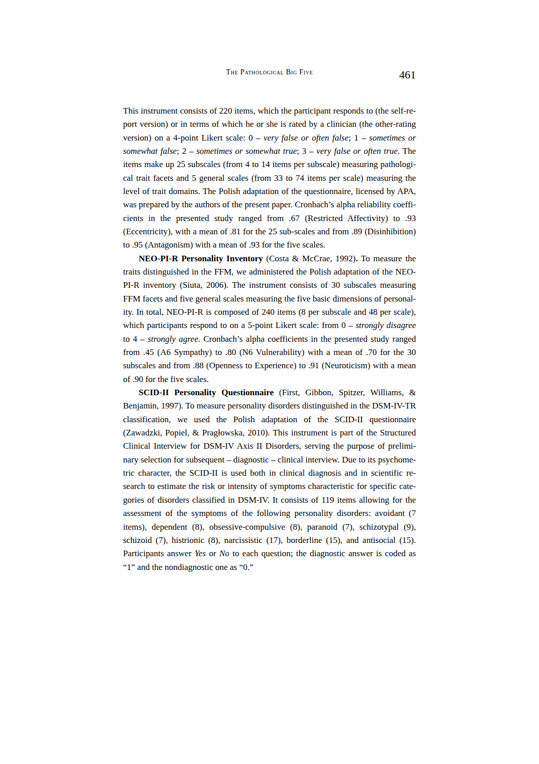The Pathological Big Five 461
This instrument consists of 220 items, which the participant responds to (the self-report version) or in terms of which he or she is rated by a clinician (the other-rating version) on a 4-point Likert scale: 0 – very false or often false; 1 – sometimes or somewhat false; 2 – sometimes or somewhat true; 3 – very false or often true. The items make up 25 subscales (from 4 to 14 items per subscale) measuring pathological trait facets and 5 general scales (from 33 to 74 items per scale) measuring the level of trait domains. The Polish adaptation of the questionnaire, licensed by APA, was prepared by the authors of the present paper. Cronbach’s alpha reliability coefficients in the presented study ranged from .67 (Restricted Affectivity) to .93 (Eccentricity), with a mean of .81 for the 25 sub-scales and from .89 (Disinhibition) to .95 (Antagonism) with a mean of .93 for the five scales.
NEO-PI-R Personality Inventory (Costa & McCrae, 1992). To measure the traits distinguished in the FFM, we administered the Polish adaptation of the NEO-PI-R inventory (Siuta, 2006). The instrument consists of 30 subscales measuring FFM facets and five general scales measuring the five basic dimensions of personality. In total, NEO-PI-R is composed of 240 items (8 per subscale and 48 per scale), which participants respond to on a 5-point Likert scale: from 0 – strongly disagree to 4 – strongly agree. Cronbach’s alpha coefficients in the presented study ranged from .45 (A6 Sympathy) to .80 (N6 Vulnerability) with a mean of .70 for the 30 subscales and from .88 (Openness to Experience) to .91 (Neuroticism) with a mean of .90 for the five scales.
SCID-II Personality Questionnaire (First, Gibbon, Spitzer, Williams, & Benjamin, 1997). To measure personality disorders distinguished in the DSM-IV-TR classification, we used the Polish adaptation of the SCID-II questionnaire (Zawadzki, Popiel, & Pragłowska, 2010). This instrument is part of the Structured Clinical Interview for DSM-IV Axis II Disorders, serving the purpose of preliminary selection for subsequent – diagnostic – clinical interview. Due to its psychometric character, the SCID-II is used both in clinical diagnosis and in scientific research to estimate the risk or intensity of symptoms characteristic for specific categories of disorders classified in DSM-IV. It consists of 119 items allowing for the assessment of the symptoms of the following personality disorders: avoidant (7 items), dependent (8), obsessive-compulsive (8), paranoid (7), schizotypal (9), schizoid (7), histrionic (8), narcissistic (17), borderline (15), and antisocial (15). Participants answer Yes or No to each question; the diagnostic answer is coded as “1” and the nondiagnostic one as “0.”